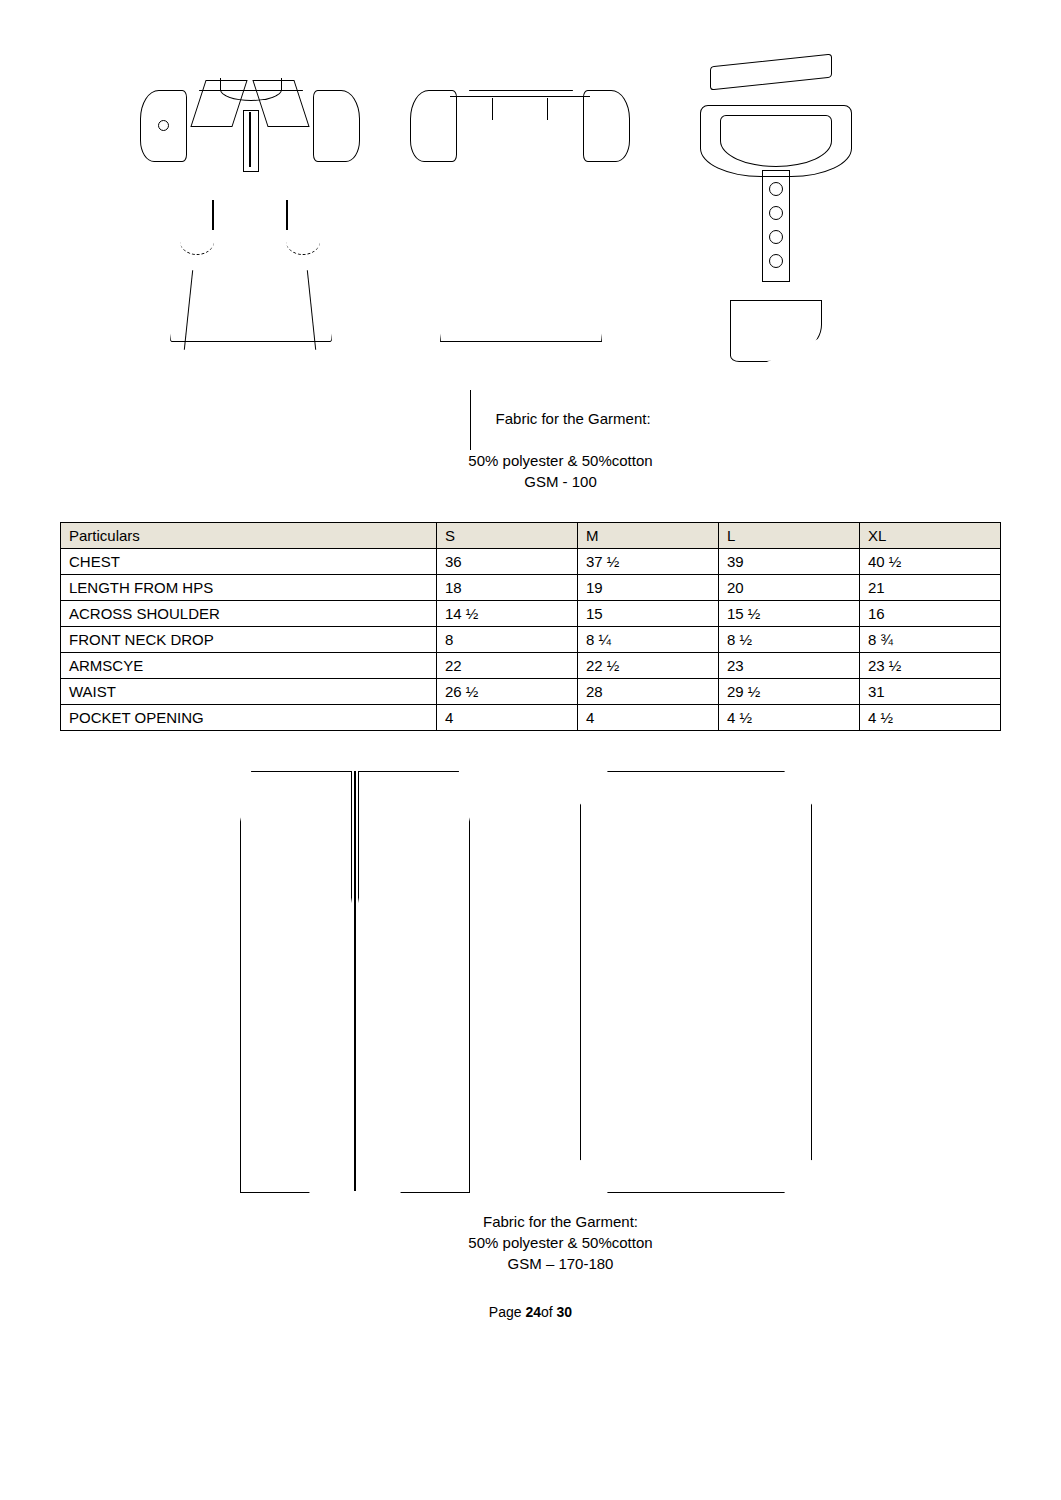Fabric for the Garment:
50% polyester & 50%cotton
GSM - 100
| Particulars | S | M | L | XL |
| --- | --- | --- | --- | --- |
| CHEST | 36 | 37 ½ | 39 | 40 ½ |
| LENGTH FROM HPS | 18 | 19 | 20 | 21 |
| ACROSS SHOULDER | 14 ½ | 15 | 15 ½ | 16 |
| FRONT NECK DROP | 8 | 8 ¼ | 8 ½ | 8 ¾ |
| ARMSCYE | 22 | 22 ½ | 23 | 23 ½ |
| WAIST | 26 ½ | 28 | 29 ½ | 31 |
| POCKET OPENING | 4 | 4 | 4 ½ | 4 ½ |
Fabric for the Garment:
50% polyester & 50%cotton
GSM – 170-180
Page 24of 30